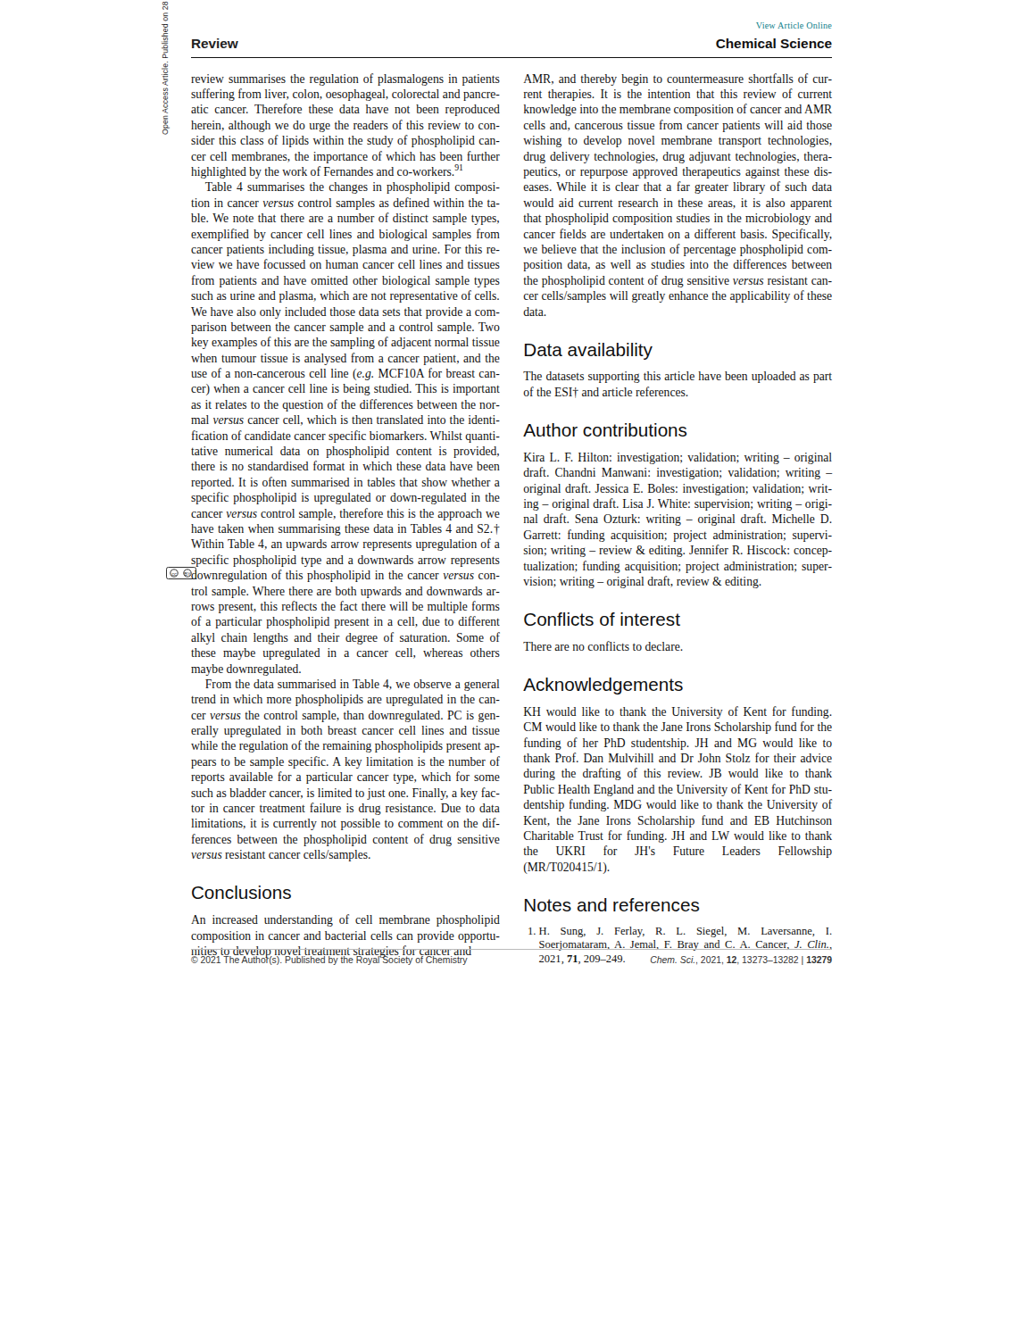View Article Online
Review
Chemical Science
Open Access Article. Published on 28 September 2021. Downloaded on 11/26/2021 4:44:53 PM. This article is licensed under a Creative Commons Attribution 3.0 Unported Licence.
cc BY
review summarises the regulation of plasmalogens in patients suffering from liver, colon, oesophageal, colorectal and pancreatic cancer. Therefore these data have not been reproduced herein, although we do urge the readers of this review to consider this class of lipids within the study of phospholipid cancer cell membranes, the importance of which has been further highlighted by the work of Fernandes and co-workers.91
Table 4 summarises the changes in phospholipid composition in cancer versus control samples as defined within the table. We note that there are a number of distinct sample types, exemplified by cancer cell lines and biological samples from cancer patients including tissue, plasma and urine. For this review we have focussed on human cancer cell lines and tissues from patients and have omitted other biological sample types such as urine and plasma, which are not representative of cells. We have also only included those data sets that provide a comparison between the cancer sample and a control sample. Two key examples of this are the sampling of adjacent normal tissue when tumour tissue is analysed from a cancer patient, and the use of a non-cancerous cell line (e.g. MCF10A for breast cancer) when a cancer cell line is being studied. This is important as it relates to the question of the differences between the normal versus cancer cell, which is then translated into the identification of candidate cancer specific biomarkers. Whilst quantitative numerical data on phospholipid content is provided, there is no standardised format in which these data have been reported. It is often summarised in tables that show whether a specific phospholipid is upregulated or down-regulated in the cancer versus control sample, therefore this is the approach we have taken when summarising these data in Tables 4 and S2.† Within Table 4, an upwards arrow represents upregulation of a specific phospholipid type and a downwards arrow represents downregulation of this phospholipid in the cancer versus control sample. Where there are both upwards and downwards arrows present, this reflects the fact there will be multiple forms of a particular phospholipid present in a cell, due to different alkyl chain lengths and their degree of saturation. Some of these maybe upregulated in a cancer cell, whereas others maybe downregulated.
From the data summarised in Table 4, we observe a general trend in which more phospholipids are upregulated in the cancer versus the control sample, than downregulated. PC is generally upregulated in both breast cancer cell lines and tissue while the regulation of the remaining phospholipids present appears to be sample specific. A key limitation is the number of reports available for a particular cancer type, which for some such as bladder cancer, is limited to just one. Finally, a key factor in cancer treatment failure is drug resistance. Due to data limitations, it is currently not possible to comment on the differences between the phospholipid content of drug sensitive versus resistant cancer cells/samples.
Conclusions
An increased understanding of cell membrane phospholipid composition in cancer and bacterial cells can provide opportunities to develop novel treatment strategies for cancer and
AMR, and thereby begin to countermeasure shortfalls of current therapies. It is the intention that this review of current knowledge into the membrane composition of cancer and AMR cells and, cancerous tissue from cancer patients will aid those wishing to develop novel membrane transport technologies, drug delivery technologies, drug adjuvant technologies, therapeutics, or repurpose approved therapeutics against these diseases. While it is clear that a far greater library of such data would aid current research in these areas, it is also apparent that phospholipid composition studies in the microbiology and cancer fields are undertaken on a different basis. Specifically, we believe that the inclusion of percentage phospholipid composition data, as well as studies into the differences between the phospholipid content of drug sensitive versus resistant cancer cells/samples will greatly enhance the applicability of these data.
Data availability
The datasets supporting this article have been uploaded as part of the ESI† and article references.
Author contributions
Kira L. F. Hilton: investigation; validation; writing – original draft. Chandni Manwani: investigation; validation; writing – original draft. Jessica E. Boles: investigation; validation; writing – original draft. Lisa J. White: supervision; writing – original draft. Sena Ozturk: writing – original draft. Michelle D. Garrett: funding acquisition; project administration; supervision; writing – review & editing. Jennifer R. Hiscock: conceptualization; funding acquisition; project administration; supervision; writing – original draft, review & editing.
Conflicts of interest
There are no conflicts to declare.
Acknowledgements
KH would like to thank the University of Kent for funding. CM would like to thank the Jane Irons Scholarship fund for the funding of her PhD studentship. JH and MG would like to thank Prof. Dan Mulvihill and Dr John Stolz for their advice during the drafting of this review. JB would like to thank Public Health England and the University of Kent for PhD studentship funding. MDG would like to thank the University of Kent, the Jane Irons Scholarship fund and EB Hutchinson Charitable Trust for funding. JH and LW would like to thank the UKRI for JH's Future Leaders Fellowship (MR/T020415/1).
Notes and references
H. Sung, J. Ferlay, R. L. Siegel, M. Laversanne, I. Soerjomataram, A. Jemal, F. Bray and C. A. Cancer, J. Clin., 2021, 71, 209–249.
© 2021 The Author(s). Published by the Royal Society of Chemistry
Chem. Sci., 2021, 12, 13273–13282 | 13279